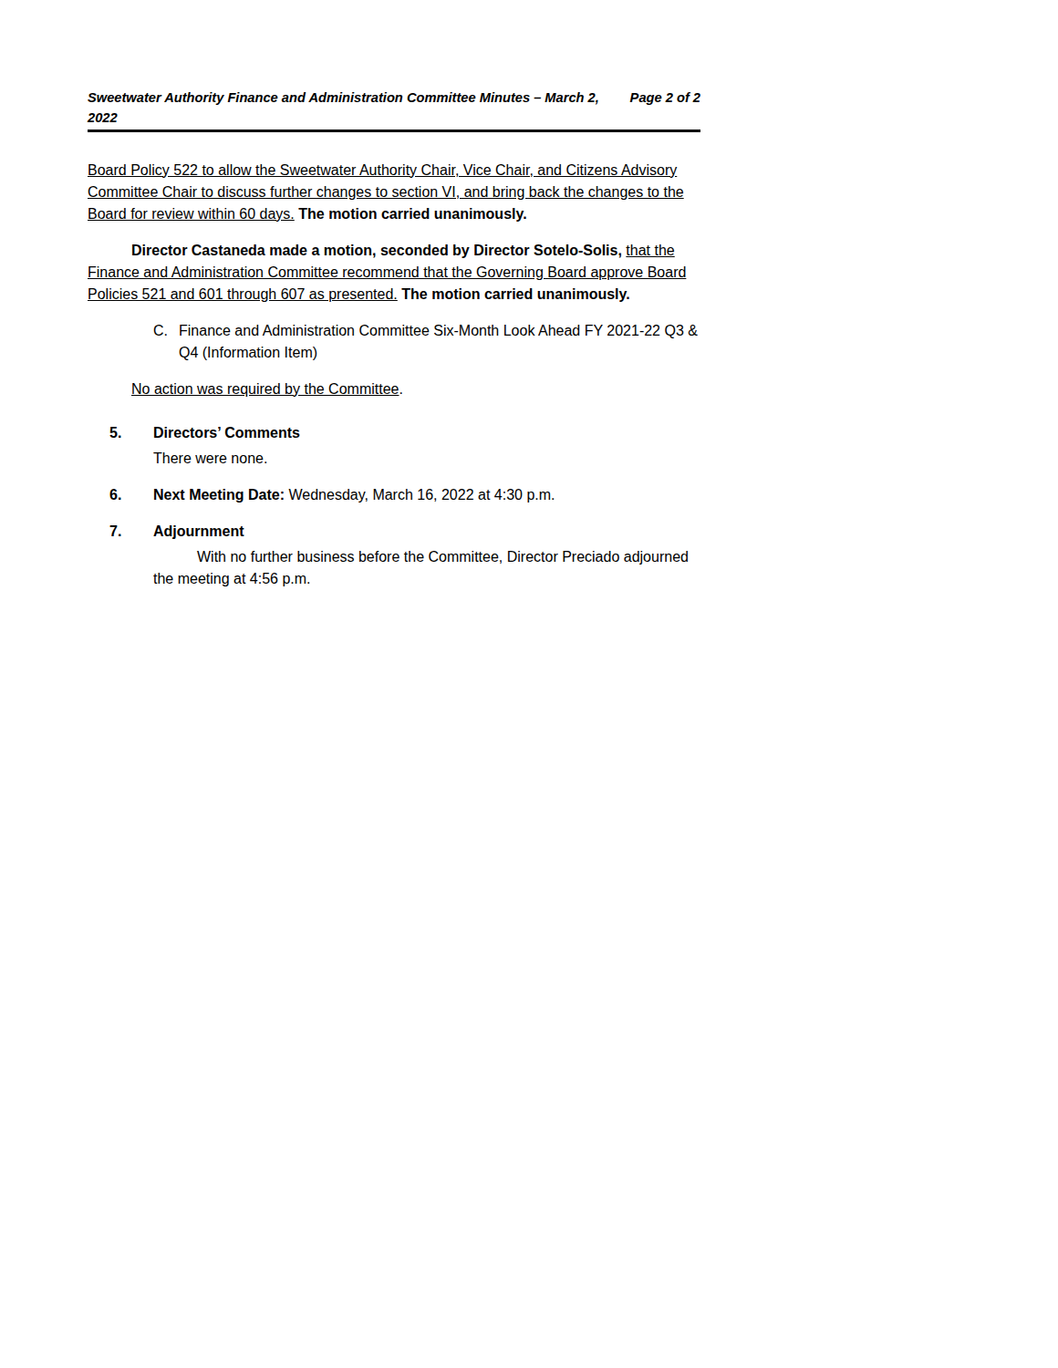Sweetwater Authority Finance and Administration Committee Minutes – March 2, 2022
Page 2 of 2
Board Policy 522 to allow the Sweetwater Authority Chair, Vice Chair, and Citizens Advisory Committee Chair to discuss further changes to section VI, and bring back the changes to the Board for review within 60 days. The motion carried unanimously.
Director Castaneda made a motion, seconded by Director Sotelo-Solis, that the Finance and Administration Committee recommend that the Governing Board approve Board Policies 521 and 601 through 607 as presented. The motion carried unanimously.
C.
Finance and Administration Committee Six-Month Look Ahead FY 2021-22 Q3 & Q4 (Information Item)
No action was required by the Committee.
5. Directors’ Comments
There were none.
6. Next Meeting Date: Wednesday, March 16, 2022 at 4:30 p.m.
7. Adjournment
With no further business before the Committee, Director Preciado adjourned the meeting at 4:56 p.m.